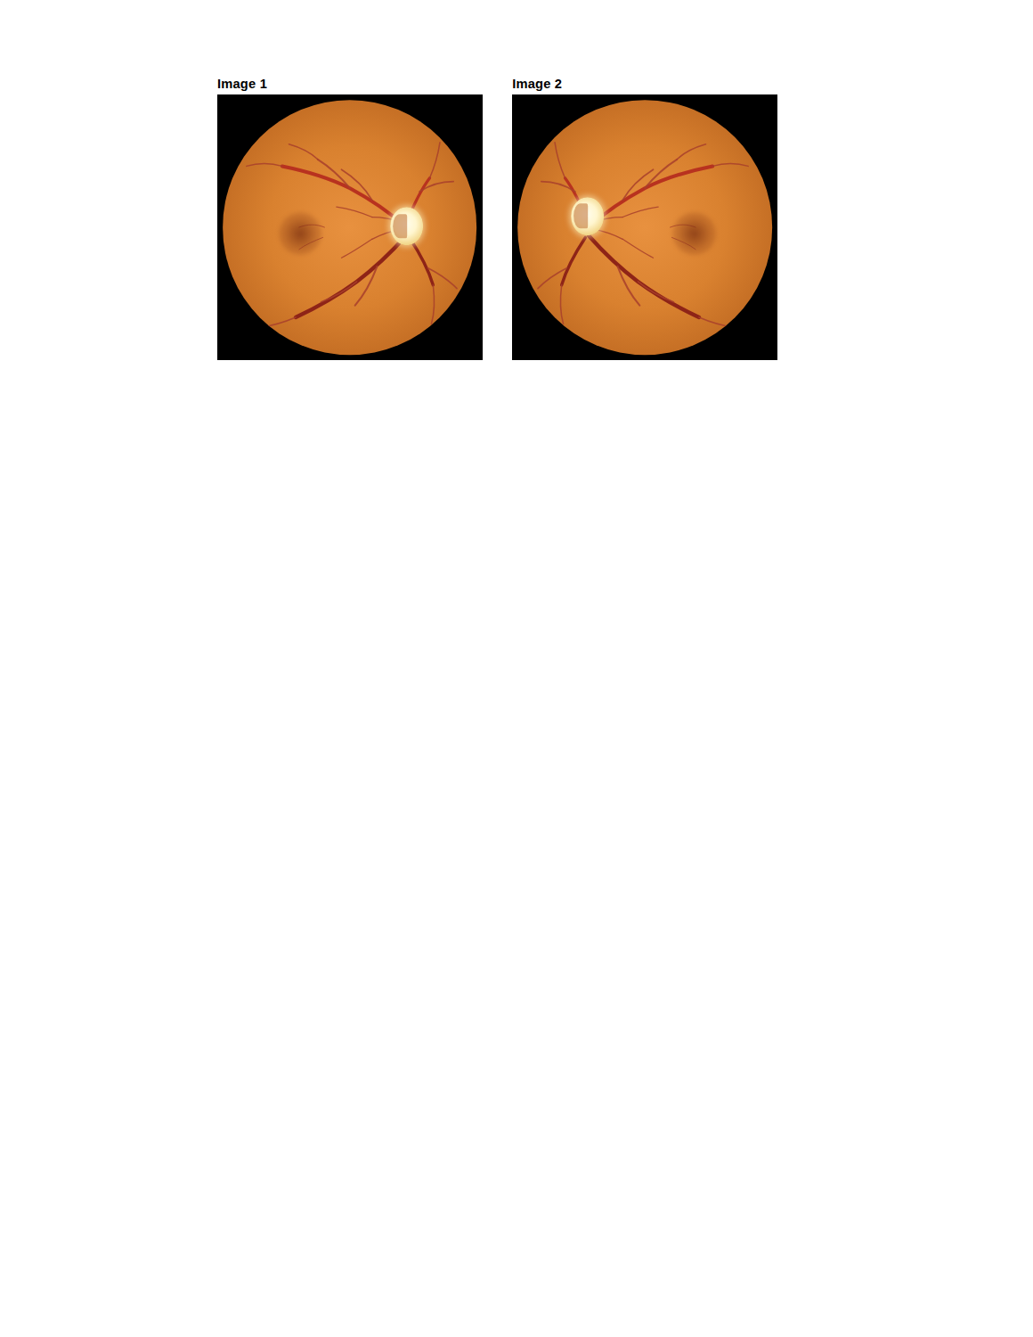Image 1
Image 2